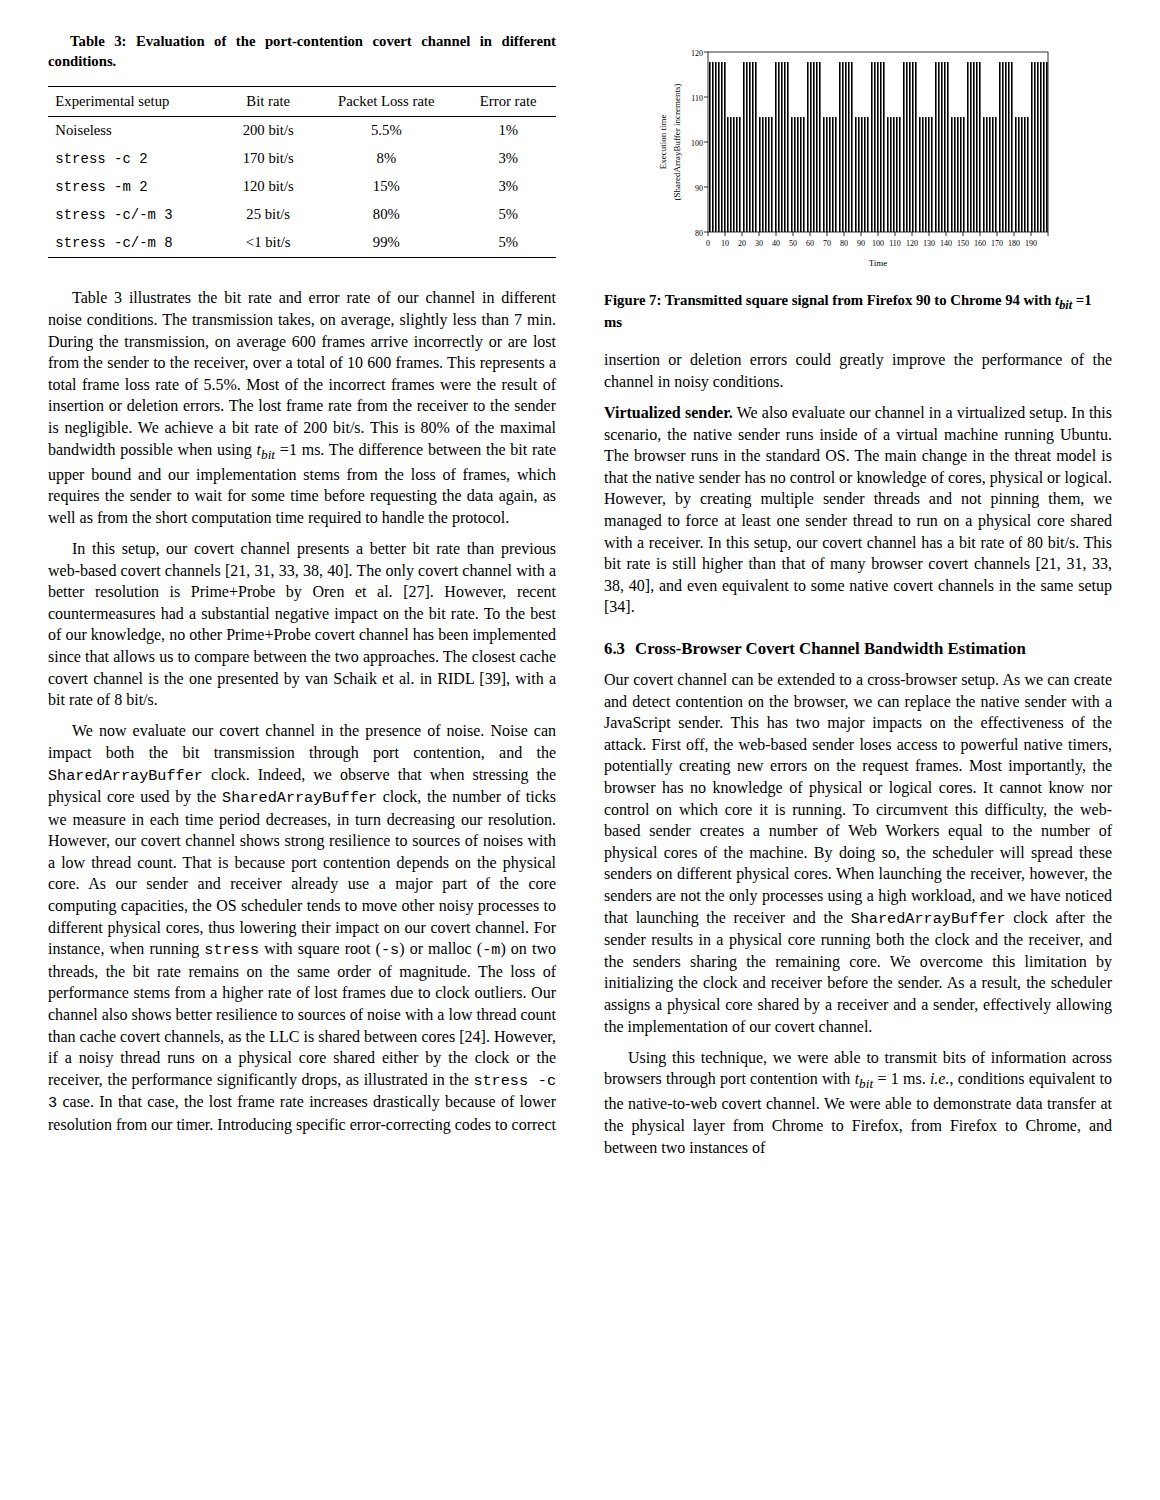Table 3: Evaluation of the port-contention covert channel in different conditions.
| Experimental setup | Bit rate | Packet Loss rate | Error rate |
| --- | --- | --- | --- |
| Noiseless | 200 bit/s | 5.5% | 1% |
| stress -c 2 | 170 bit/s | 8% | 3% |
| stress -m 2 | 120 bit/s | 15% | 3% |
| stress -c/-m 3 | 25 bit/s | 80% | 5% |
| stress -c/-m 8 | <1 bit/s | 99% | 5% |
Table 3 illustrates the bit rate and error rate of our channel in different noise conditions. The transmission takes, on average, slightly less than 7 min. During the transmission, on average 600 frames arrive incorrectly or are lost from the sender to the receiver, over a total of 10 600 frames. This represents a total frame loss rate of 5.5%. Most of the incorrect frames were the result of insertion or deletion errors. The lost frame rate from the receiver to the sender is negligible. We achieve a bit rate of 200 bit/s. This is 80% of the maximal bandwidth possible when using tbit =1 ms. The difference between the bit rate upper bound and our implementation stems from the loss of frames, which requires the sender to wait for some time before requesting the data again, as well as from the short computation time required to handle the protocol.
In this setup, our covert channel presents a better bit rate than previous web-based covert channels [21, 31, 33, 38, 40]. The only covert channel with a better resolution is Prime+Probe by Oren et al. [27]. However, recent countermeasures had a substantial negative impact on the bit rate. To the best of our knowledge, no other Prime+Probe covert channel has been implemented since that allows us to compare between the two approaches. The closest cache covert channel is the one presented by van Schaik et al. in RIDL [39], with a bit rate of 8 bit/s.
We now evaluate our covert channel in the presence of noise. Noise can impact both the bit transmission through port contention, and the SharedArrayBuffer clock. Indeed, we observe that when stressing the physical core used by the SharedArrayBuffer clock, the number of ticks we measure in each time period decreases, in turn decreasing our resolution. However, our covert channel shows strong resilience to sources of noises with a low thread count. That is because port contention depends on the physical core. As our sender and receiver already use a major part of the core computing capacities, the OS scheduler tends to move other noisy processes to different physical cores, thus lowering their impact on our covert channel. For instance, when running stress with square root (-s) or malloc (-m) on two threads, the bit rate remains on the same order of magnitude. The loss of performance stems from a higher rate of lost frames due to clock outliers. Our channel also shows better resilience to sources of noise with a low thread count than cache covert channels, as the LLC is shared between cores [24]. However, if a noisy thread runs on a physical core shared either by the clock or the receiver, the performance significantly drops, as illustrated in the stress -c 3 case. In that case, the lost frame rate increases drastically because of lower resolution from our timer. Introducing specific error-correcting codes to correct
120 110 100 90 80 0 10 20 30 40 50 60 70 80 90 100 110 120 130 140 150 160 170 180 190 Time Execution time (SharedArrayBuffer increments)
Figure 7: Transmitted square signal from Firefox 90 to Chrome 94 with tbit =1 ms
insertion or deletion errors could greatly improve the performance of the channel in noisy conditions.
Virtualized sender. We also evaluate our channel in a virtualized setup. In this scenario, the native sender runs inside of a virtual machine running Ubuntu. The browser runs in the standard OS. The main change in the threat model is that the native sender has no control or knowledge of cores, physical or logical. However, by creating multiple sender threads and not pinning them, we managed to force at least one sender thread to run on a physical core shared with a receiver. In this setup, our covert channel has a bit rate of 80 bit/s. This bit rate is still higher than that of many browser covert channels [21, 31, 33, 38, 40], and even equivalent to some native covert channels in the same setup [34].
6.3 Cross-Browser Covert Channel Bandwidth Estimation
Our covert channel can be extended to a cross-browser setup. As we can create and detect contention on the browser, we can replace the native sender with a JavaScript sender. This has two major impacts on the effectiveness of the attack. First off, the web-based sender loses access to powerful native timers, potentially creating new errors on the request frames. Most importantly, the browser has no knowledge of physical or logical cores. It cannot know nor control on which core it is running. To circumvent this difficulty, the web-based sender creates a number of Web Workers equal to the number of physical cores of the machine. By doing so, the scheduler will spread these senders on different physical cores. When launching the receiver, however, the senders are not the only processes using a high workload, and we have noticed that launching the receiver and the SharedArrayBuffer clock after the sender results in a physical core running both the clock and the receiver, and the senders sharing the remaining core. We overcome this limitation by initializing the clock and receiver before the sender. As a result, the scheduler assigns a physical core shared by a receiver and a sender, effectively allowing the implementation of our covert channel.
Using this technique, we were able to transmit bits of information across browsers through port contention with tbit = 1 ms. i.e., conditions equivalent to the native-to-web covert channel. We were able to demonstrate data transfer at the physical layer from Chrome to Firefox, from Firefox to Chrome, and between two instances of